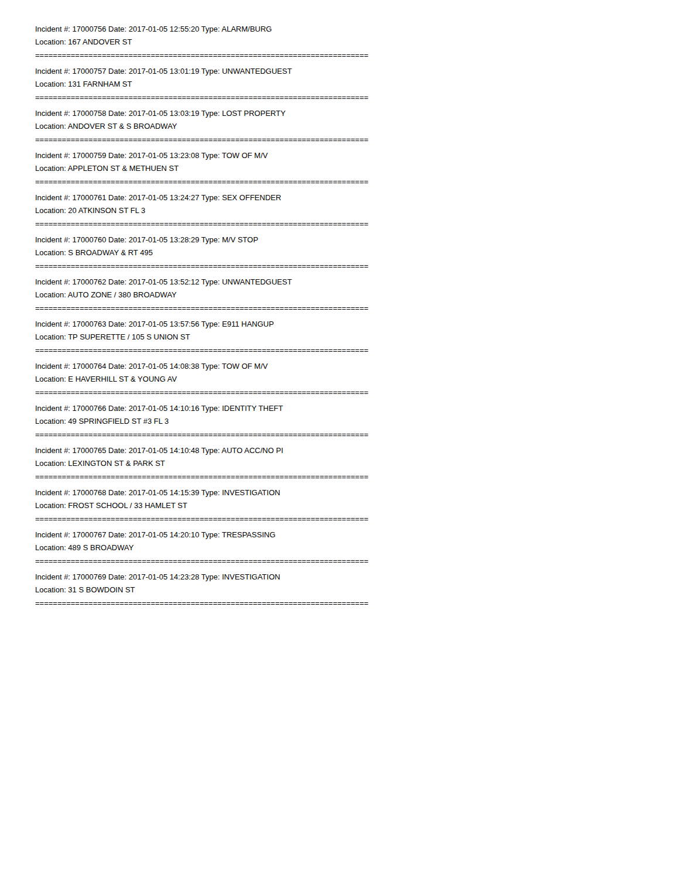Incident #: 17000756 Date: 2017-01-05 12:55:20 Type: ALARM/BURG
Location: 167 ANDOVER ST
===========================================================================
Incident #: 17000757 Date: 2017-01-05 13:01:19 Type: UNWANTEDGUEST
Location: 131 FARNHAM ST
===========================================================================
Incident #: 17000758 Date: 2017-01-05 13:03:19 Type: LOST PROPERTY
Location: ANDOVER ST & S BROADWAY
===========================================================================
Incident #: 17000759 Date: 2017-01-05 13:23:08 Type: TOW OF M/V
Location: APPLETON ST & METHUEN ST
===========================================================================
Incident #: 17000761 Date: 2017-01-05 13:24:27 Type: SEX OFFENDER
Location: 20 ATKINSON ST FL 3
===========================================================================
Incident #: 17000760 Date: 2017-01-05 13:28:29 Type: M/V STOP
Location: S BROADWAY & RT 495
===========================================================================
Incident #: 17000762 Date: 2017-01-05 13:52:12 Type: UNWANTEDGUEST
Location: AUTO ZONE / 380 BROADWAY
===========================================================================
Incident #: 17000763 Date: 2017-01-05 13:57:56 Type: E911 HANGUP
Location: TP SUPERETTE / 105 S UNION ST
===========================================================================
Incident #: 17000764 Date: 2017-01-05 14:08:38 Type: TOW OF M/V
Location: E HAVERHILL ST & YOUNG AV
===========================================================================
Incident #: 17000766 Date: 2017-01-05 14:10:16 Type: IDENTITY THEFT
Location: 49 SPRINGFIELD ST #3 FL 3
===========================================================================
Incident #: 17000765 Date: 2017-01-05 14:10:48 Type: AUTO ACC/NO PI
Location: LEXINGTON ST & PARK ST
===========================================================================
Incident #: 17000768 Date: 2017-01-05 14:15:39 Type: INVESTIGATION
Location: FROST SCHOOL / 33 HAMLET ST
===========================================================================
Incident #: 17000767 Date: 2017-01-05 14:20:10 Type: TRESPASSING
Location: 489 S BROADWAY
===========================================================================
Incident #: 17000769 Date: 2017-01-05 14:23:28 Type: INVESTIGATION
Location: 31 S BOWDOIN ST
===========================================================================